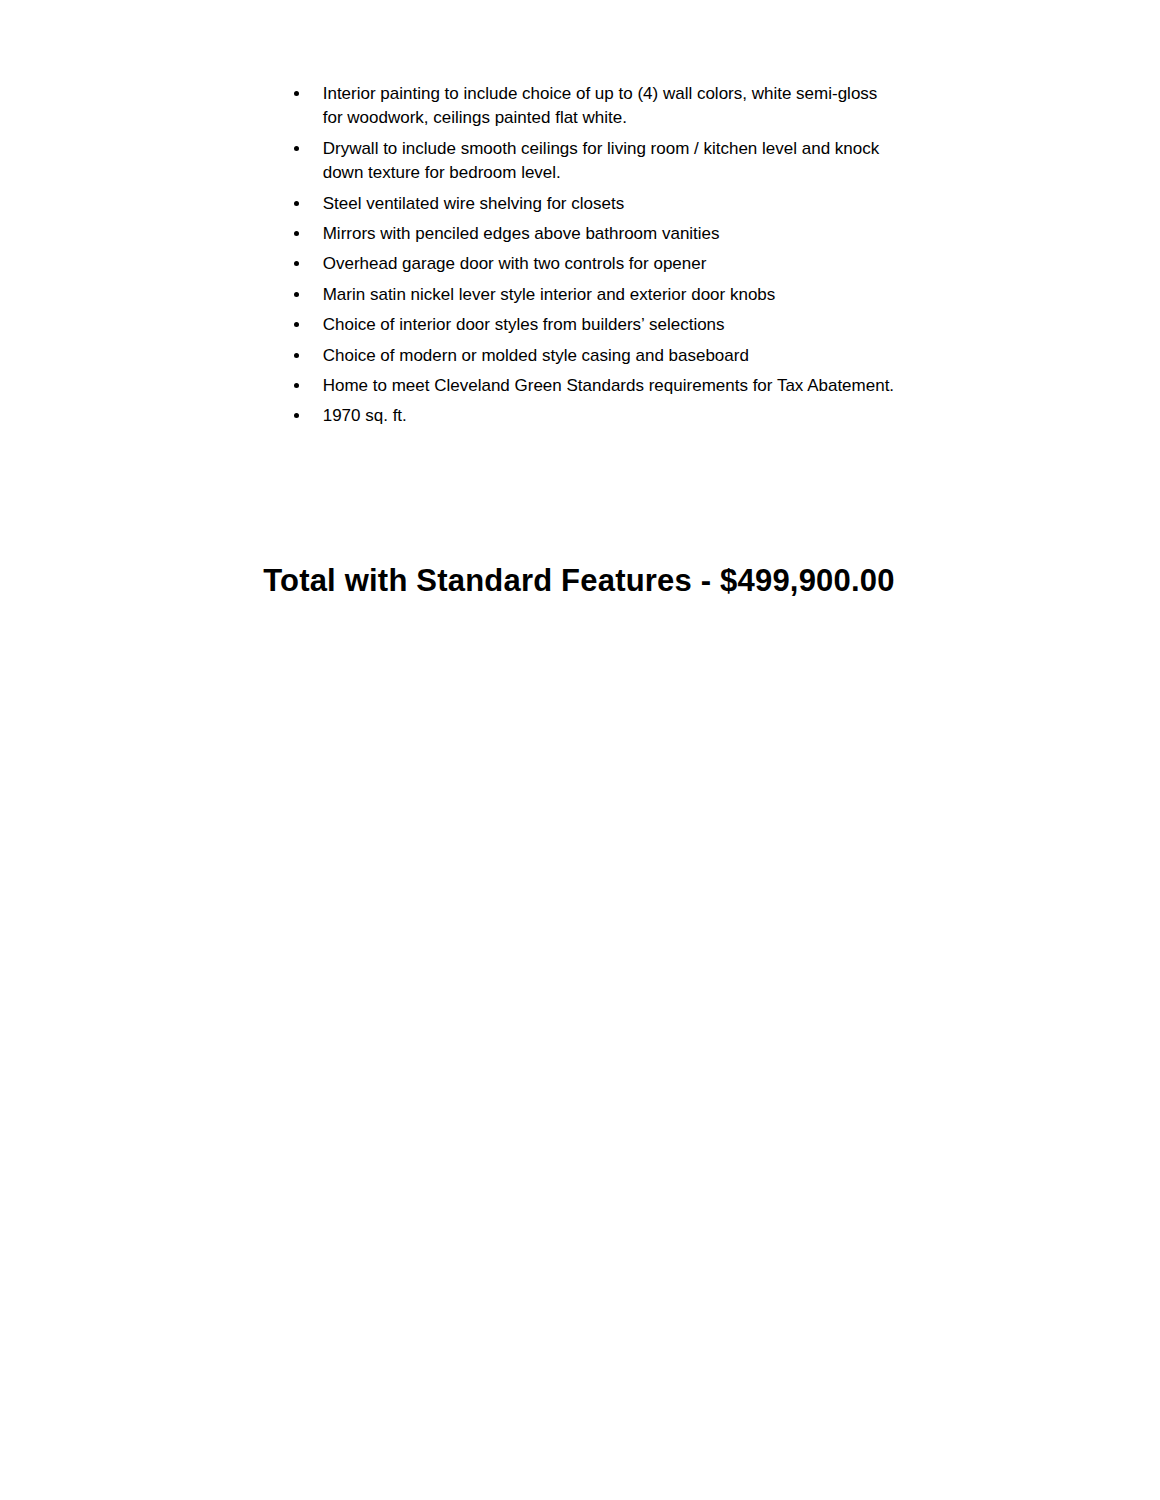Interior painting to include choice of up to (4) wall colors, white semi-gloss for woodwork, ceilings painted flat white.
Drywall to include smooth ceilings for living room / kitchen level and knock down texture for bedroom level.
Steel ventilated wire shelving for closets
Mirrors with penciled edges above bathroom vanities
Overhead garage door with two controls for opener
Marin satin nickel lever style interior and exterior door knobs
Choice of interior door styles from builders’ selections
Choice of modern or molded style casing and baseboard
Home to meet Cleveland Green Standards requirements for Tax Abatement.
1970 sq. ft.
Total with Standard Features - $499,900.00